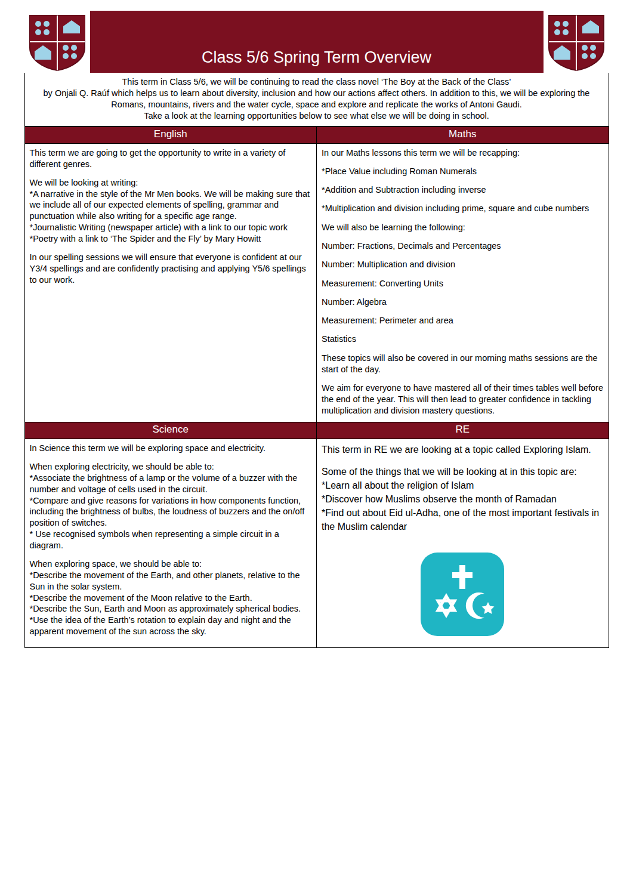Class 5/6 Spring Term Overview
This term in Class 5/6, we will be continuing to read the class novel ‘The Boy at the Back of the Class’
by Onjali Q. Raúf which helps us to learn about diversity, inclusion and how our actions affect others. In addition to this, we will be exploring the Romans, mountains, rivers and the water cycle, space and explore and replicate the works of Antoni Gaudi.
Take a look at the learning opportunities below to see what else we will be doing in school.
| English | Maths |
| --- | --- |
| This term we are going to get the opportunity to write in a variety of different genres. We will be looking at writing: *A narrative in the style of the Mr Men books. We will be making sure that we include all of our expected elements of spelling, grammar and punctuation while also writing for a specific age range. *Journalistic Writing (newspaper article) with a link to our topic work *Poetry with a link to ‘The Spider and the Fly’ by Mary Howitt In our spelling sessions we will ensure that everyone is confident at our Y3/4 spellings and are confidently practising and applying Y5/6 spellings to our work. | In our Maths lessons this term we will be recapping: *Place Value including Roman Numerals *Addition and Subtraction including inverse *Multiplication and division including prime, square and cube numbers We will also be learning the following: Number: Fractions, Decimals and Percentages Number: Multiplication and division Measurement: Converting Units Number: Algebra Measurement: Perimeter and area Statistics These topics will also be covered in our morning maths sessions are the start of the day. We aim for everyone to have mastered all of their times tables well before the end of the year. This will then lead to greater confidence in tackling multiplication and division mastery questions. |
| Science | RE |
| In Science this term we will be exploring space and electricity. When exploring electricity, we should be able to: *Associate the brightness of a lamp or the volume of a buzzer with the number and voltage of cells used in the circuit. *Compare and give reasons for variations in how components function, including the brightness of bulbs, the loudness of buzzers and the on/off position of switches. * Use recognised symbols when representing a simple circuit in a diagram. When exploring space, we should be able to: *Describe the movement of the Earth, and other planets, relative to the Sun in the solar system. *Describe the movement of the Moon relative to the Earth. *Describe the Sun, Earth and Moon as approximately spherical bodies. *Use the idea of the Earth’s rotation to explain day and night and the apparent movement of the sun across the sky. | This term in RE we are looking at a topic called Exploring Islam. Some of the things that we will be looking at in this topic are: *Learn all about the religion of Islam *Discover how Muslims observe the month of Ramadan *Find out about Eid ul-Adha, one of the most important festivals in the Muslim calendar |